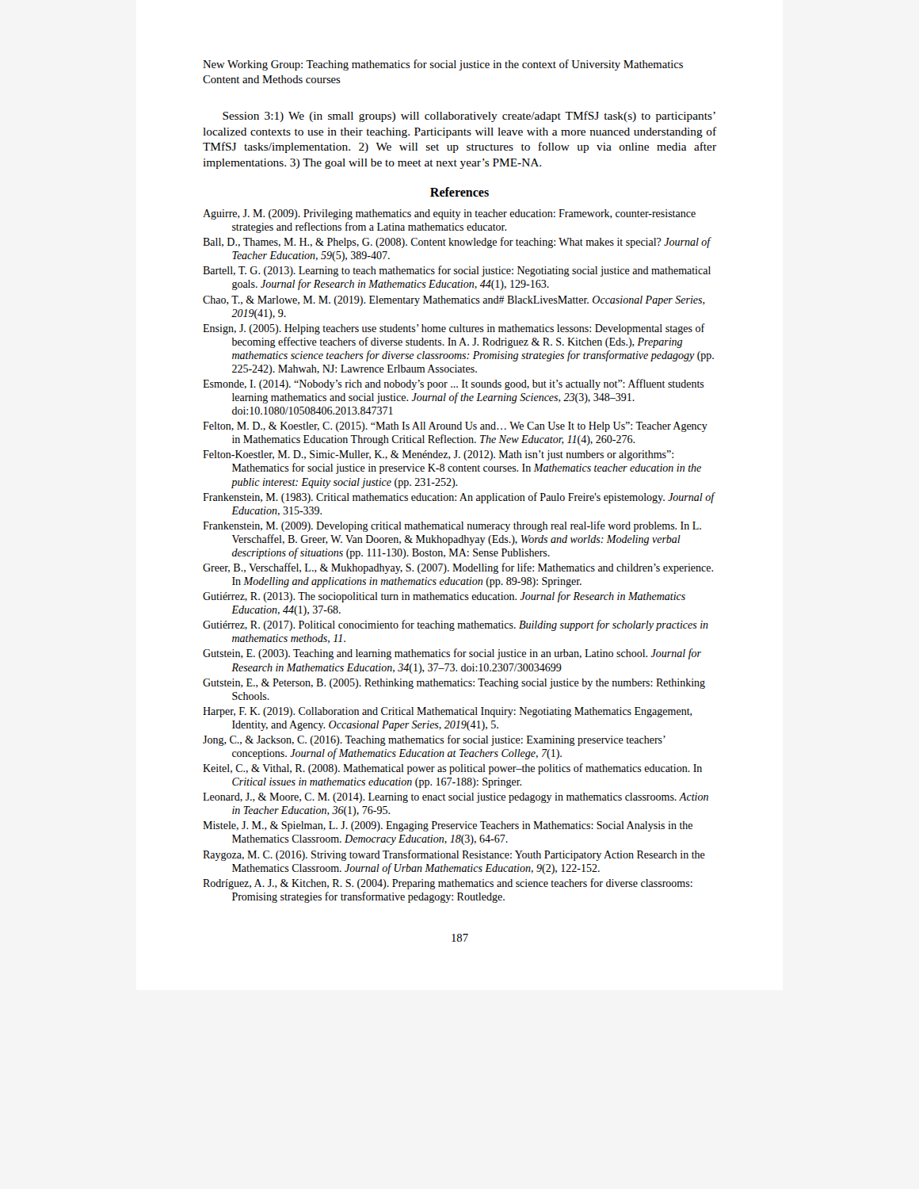New Working Group: Teaching mathematics for social justice in the context of University Mathematics Content and Methods courses
Session 3:1) We (in small groups) will collaboratively create/adapt TMfSJ task(s) to participants’ localized contexts to use in their teaching. Participants will leave with a more nuanced understanding of TMfSJ tasks/implementation. 2) We will set up structures to follow up via online media after implementations. 3) The goal will be to meet at next year’s PME-NA.
References
Aguirre, J. M. (2009). Privileging mathematics and equity in teacher education: Framework, counter-resistance strategies and reflections from a Latina mathematics educator.
Ball, D., Thames, M. H., & Phelps, G. (2008). Content knowledge for teaching: What makes it special? Journal of Teacher Education, 59(5), 389-407.
Bartell, T. G. (2013). Learning to teach mathematics for social justice: Negotiating social justice and mathematical goals. Journal for Research in Mathematics Education, 44(1), 129-163.
Chao, T., & Marlowe, M. M. (2019). Elementary Mathematics and# BlackLivesMatter. Occasional Paper Series, 2019(41), 9.
Ensign, J. (2005). Helping teachers use students’ home cultures in mathematics lessons: Developmental stages of becoming effective teachers of diverse students. In A. J. Rodriguez & R. S. Kitchen (Eds.), Preparing mathematics science teachers for diverse classrooms: Promising strategies for transformative pedagogy (pp. 225-242). Mahwah, NJ: Lawrence Erlbaum Associates.
Esmonde, I. (2014). “Nobody’s rich and nobody’s poor ... It sounds good, but it’s actually not”: Affluent students learning mathematics and social justice. Journal of the Learning Sciences, 23(3), 348–391. doi:10.1080/10508406.2013.847371
Felton, M. D., & Koestler, C. (2015). “Math Is All Around Us and… We Can Use It to Help Us”: Teacher Agency in Mathematics Education Through Critical Reflection. The New Educator, 11(4), 260-276.
Felton-Koestler, M. D., Simic-Muller, K., & Menéndez, J. (2012). Math isn’t just numbers or algorithms”: Mathematics for social justice in preservice K-8 content courses. In Mathematics teacher education in the public interest: Equity social justice (pp. 231-252).
Frankenstein, M. (1983). Critical mathematics education: An application of Paulo Freire's epistemology. Journal of Education, 315-339.
Frankenstein, M. (2009). Developing critical mathematical numeracy through real real-life word problems. In L. Verschaffel, B. Greer, W. Van Dooren, & Mukhopadhyay (Eds.), Words and worlds: Modeling verbal descriptions of situations (pp. 111-130). Boston, MA: Sense Publishers.
Greer, B., Verschaffel, L., & Mukhopadhyay, S. (2007). Modelling for life: Mathematics and children’s experience. In Modelling and applications in mathematics education (pp. 89-98): Springer.
Gutiérrez, R. (2013). The sociopolitical turn in mathematics education. Journal for Research in Mathematics Education, 44(1), 37-68.
Gutiérrez, R. (2017). Political conocimiento for teaching mathematics. Building support for scholarly practices in mathematics methods, 11.
Gutstein, E. (2003). Teaching and learning mathematics for social justice in an urban, Latino school. Journal for Research in Mathematics Education, 34(1), 37–73. doi:10.2307/30034699
Gutstein, E., & Peterson, B. (2005). Rethinking mathematics: Teaching social justice by the numbers: Rethinking Schools.
Harper, F. K. (2019). Collaboration and Critical Mathematical Inquiry: Negotiating Mathematics Engagement, Identity, and Agency. Occasional Paper Series, 2019(41), 5.
Jong, C., & Jackson, C. (2016). Teaching mathematics for social justice: Examining preservice teachers’ conceptions. Journal of Mathematics Education at Teachers College, 7(1).
Keitel, C., & Vithal, R. (2008). Mathematical power as political power–the politics of mathematics education. In Critical issues in mathematics education (pp. 167-188): Springer.
Leonard, J., & Moore, C. M. (2014). Learning to enact social justice pedagogy in mathematics classrooms. Action in Teacher Education, 36(1), 76-95.
Mistele, J. M., & Spielman, L. J. (2009). Engaging Preservice Teachers in Mathematics: Social Analysis in the Mathematics Classroom. Democracy Education, 18(3), 64-67.
Raygoza, M. C. (2016). Striving toward Transformational Resistance: Youth Participatory Action Research in the Mathematics Classroom. Journal of Urban Mathematics Education, 9(2), 122-152.
Rodríguez, A. J., & Kitchen, R. S. (2004). Preparing mathematics and science teachers for diverse classrooms: Promising strategies for transformative pedagogy: Routledge.
187